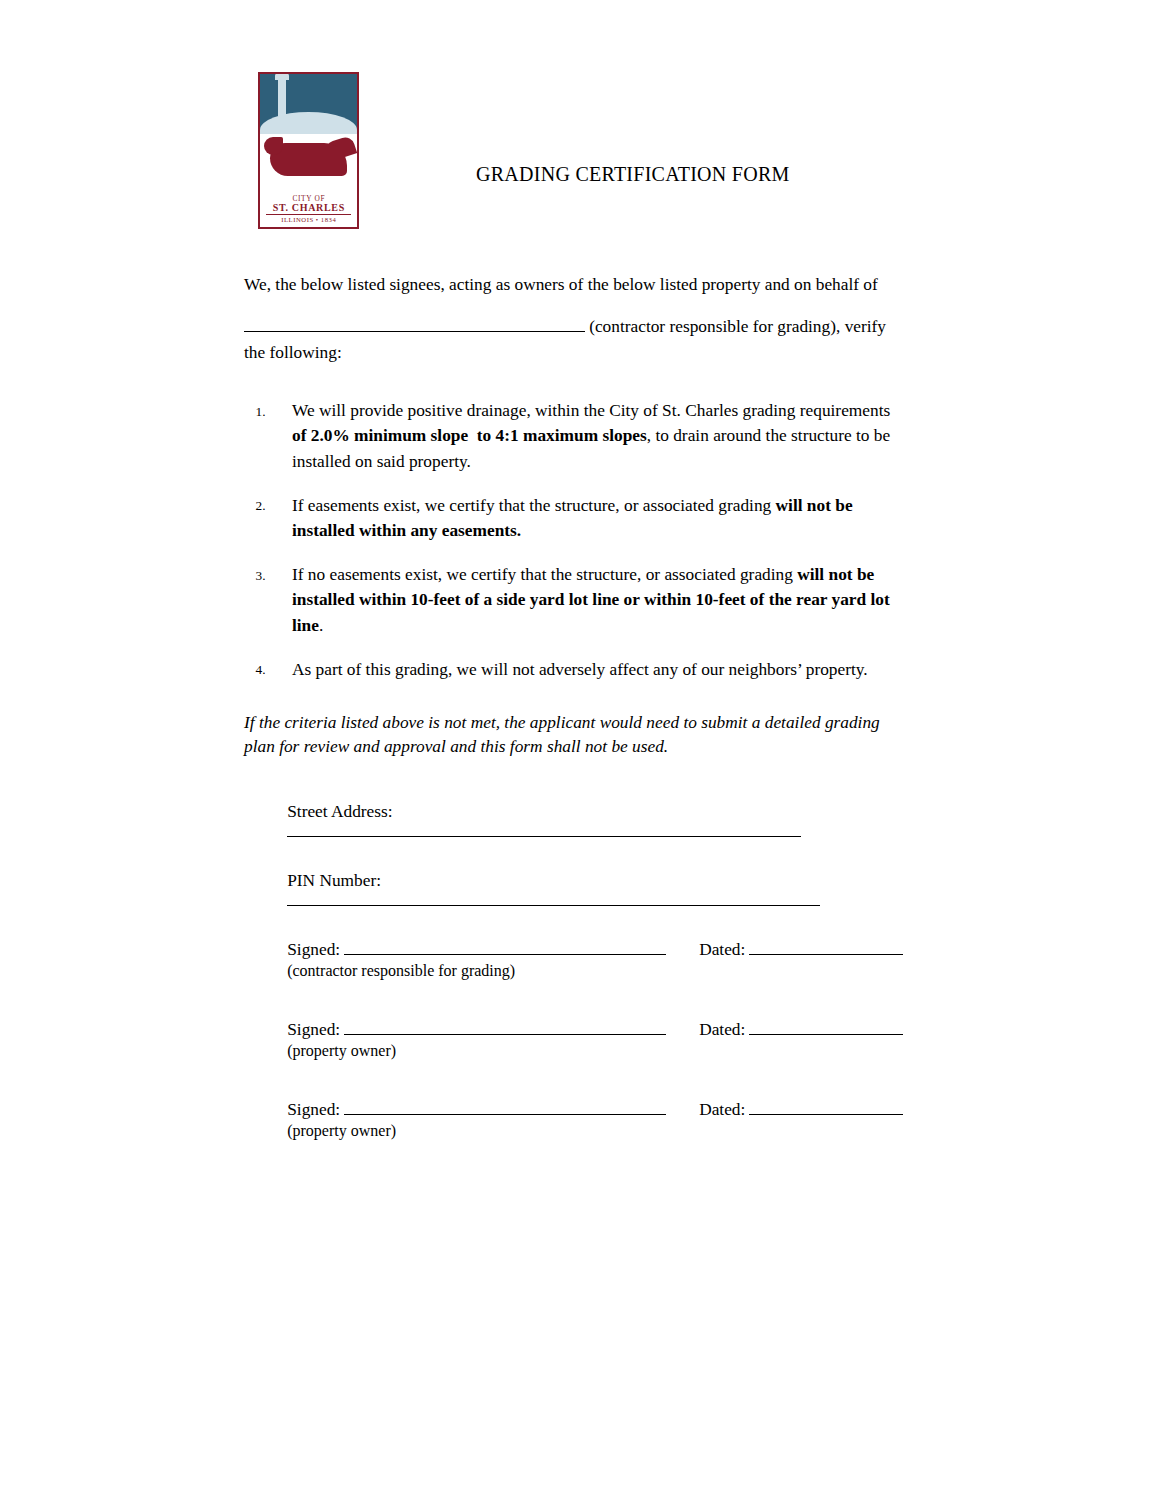CITY OF
ST. CHARLES
ILLINOIS • 1834
GRADING CERTIFICATION FORM
We, the below listed signees, acting as owners of the below listed property and on behalf of
(contractor responsible for grading), verify the following:
We will provide positive drainage, within the City of St. Charles grading requirements of 2.0% minimum slope to 4:1 maximum slopes, to drain around the structure to be installed on said property.
If easements exist, we certify that the structure, or associated grading will not be installed within any easements.
If no easements exist, we certify that the structure, or associated grading will not be installed within 10-feet of a side yard lot line or within 10-feet of the rear yard lot line.
As part of this grading, we will not adversely affect any of our neighbors’ property.
If the criteria listed above is not met, the applicant would need to submit a detailed grading plan for review and approval and this form shall not be used.
Street Address:
PIN Number:
Signed: Dated:
(contractor responsible for grading)
Signed: Dated:
(property owner)
Signed: Dated:
(property owner)